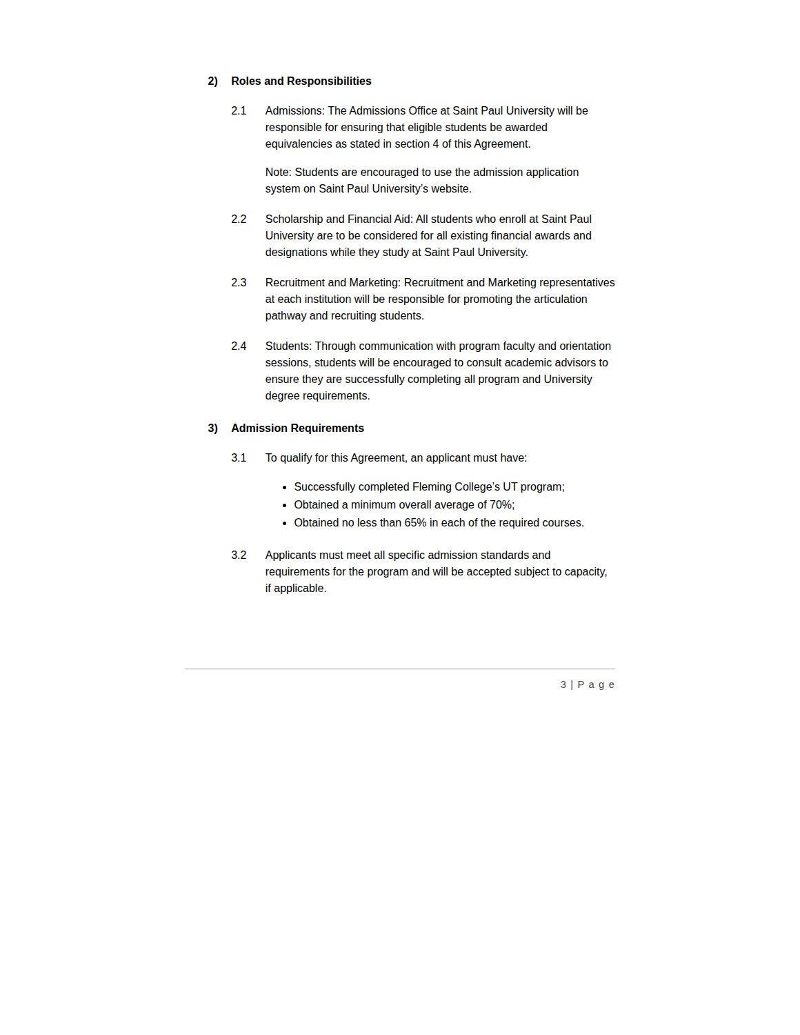2) Roles and Responsibilities
2.1
Admissions: The Admissions Office at Saint Paul University will be responsible for ensuring that eligible students be awarded equivalencies as stated in section 4 of this Agreement.
Note: Students are encouraged to use the admission application system on Saint Paul University’s website.
2.2
Scholarship and Financial Aid: All students who enroll at Saint Paul University are to be considered for all existing financial awards and designations while they study at Saint Paul University.
2.3
Recruitment and Marketing: Recruitment and Marketing representatives at each institution will be responsible for promoting the articulation pathway and recruiting students.
2.4
Students: Through communication with program faculty and orientation sessions, students will be encouraged to consult academic advisors to ensure they are successfully completing all program and University degree requirements.
3) Admission Requirements
3.1
To qualify for this Agreement, an applicant must have:
Successfully completed Fleming College’s UT program;
Obtained a minimum overall average of 70%;
Obtained no less than 65% in each of the required courses.
3.2
Applicants must meet all specific admission standards and requirements for the program and will be accepted subject to capacity, if applicable.
3 | P a g e